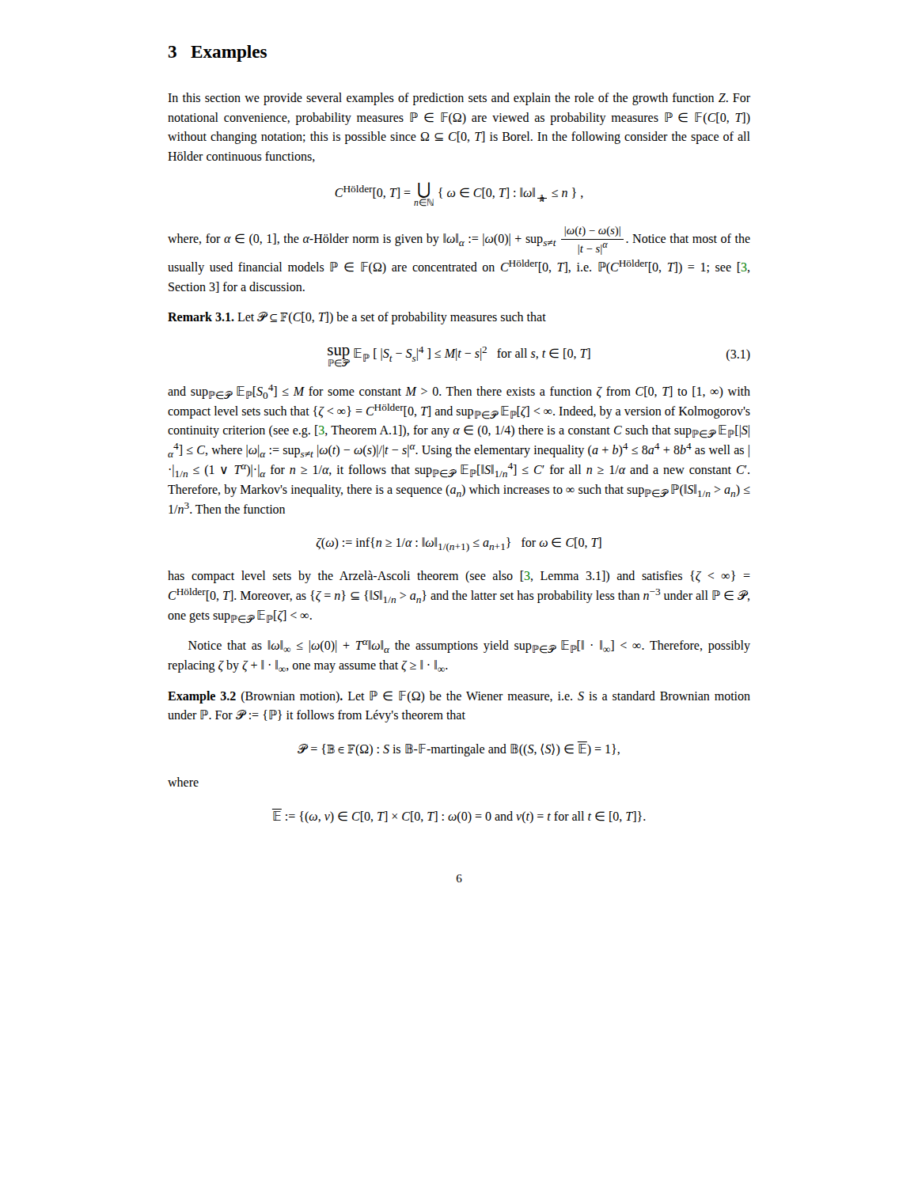3 Examples
In this section we provide several examples of prediction sets and explain the role of the growth function Z. For notational convenience, probability measures ℙ ∈ 𝔽(Ω) are viewed as probability measures ℙ ∈ 𝔽(C[0, T]) without changing notation; this is possible since Ω ⊆ C[0, T] is Borel. In the following consider the space of all Hölder continuous functions,
CHölder[0, T] = ⋃n∈ℕ { ω ∈ C[0, T] : ‖ω‖1 n ≤ n } ,
where, for α ∈ (0, 1], the α-Hölder norm is given by ‖ω‖α := |ω(0)| + sups≠t |ω(t) − ω(s)||t − s|α. Notice that most of the usually used financial models ℙ ∈ 𝔽(Ω) are concentrated on CHölder[0, T], i.e. ℙ(CHölder[0, T]) = 1; see [3, Section 3] for a discussion.
Remark 3.1. Let 𝒫 ⊆ 𝔽(C[0, T]) be a set of probability measures such that
sup ℙ∈𝒫 𝔼ℙ [ |St − Ss|4 ] ≤ M|t − s|2 for all s, t ∈ [0, T]
(3.1)
and supℙ∈𝒫 𝔼ℙ[S04] ≤ M for some constant M > 0. Then there exists a function ζ from C[0, T] to [1, ∞) with compact level sets such that {ζ < ∞} = CHölder[0, T] and supℙ∈𝒫 𝔼ℙ[ζ] < ∞. Indeed, by a version of Kolmogorov's continuity criterion (see e.g. [3, Theorem A.1]), for any α ∈ (0, 1/4) there is a constant C such that supℙ∈𝒫 𝔼ℙ[|S|α4] ≤ C, where |ω|α := sups≠t |ω(t) − ω(s)|/|t − s|α. Using the elementary inequality (a + b)4 ≤ 8a4 + 8b4 as well as |·|1/n ≤ (1 ∨ Tα)|·|α for n ≥ 1/α, it follows that supℙ∈𝒫 𝔼ℙ[‖S‖1/n4] ≤ C′ for all n ≥ 1/α and a new constant C′. Therefore, by Markov's inequality, there is a sequence (an) which increases to ∞ such that supℙ∈𝒫 ℙ(‖S‖1/n > an) ≤ 1/n3. Then the function
ζ(ω) := inf{n ≥ 1/α : ‖ω‖1/(n+1) ≤ an+1} for ω ∈ C[0, T]
has compact level sets by the Arzelà-Ascoli theorem (see also [3, Lemma 3.1]) and satisfies {ζ < ∞} = CHölder[0, T]. Moreover, as {ζ = n} ⊆ {‖S‖1/n > an} and the latter set has probability less than n−3 under all ℙ ∈ 𝒫, one gets supℙ∈𝒫 𝔼ℙ[ζ] < ∞.
Notice that as ‖ω‖∞ ≤ |ω(0)| + Tα‖ω‖α the assumptions yield supℙ∈𝒫 𝔼ℙ[‖ · ‖∞] < ∞. Therefore, possibly replacing ζ by ζ + ‖ · ‖∞, one may assume that ζ ≥ ‖ · ‖∞.
Example 3.2 (Brownian motion). Let ℙ ∈ 𝔽(Ω) be the Wiener measure, i.e. S is a standard Brownian motion under ℙ. For 𝒫 := {ℙ} it follows from Lévy's theorem that
𝒫 = {𝔹 ∈ 𝔽(Ω) : S is 𝔹-𝔽-martingale and 𝔹((S, ⟨S⟩) ∈ 𝔼) = 1},
where
𝔼 := {(ω, ν) ∈ C[0, T] × C[0, T] : ω(0) = 0 and ν(t) = t for all t ∈ [0, T]}.
6